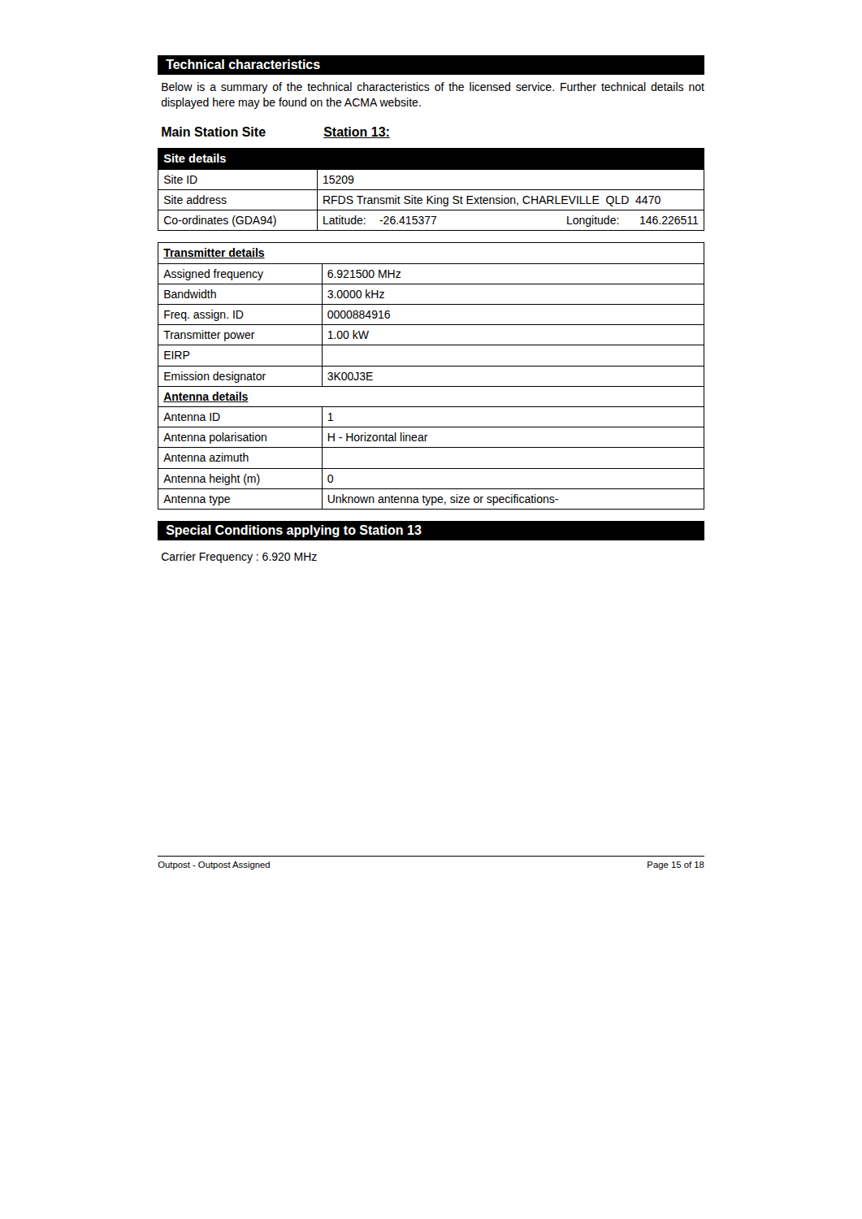Technical characteristics
Below is a summary of the technical characteristics of the licensed service. Further technical details not displayed here may be found on the ACMA website.
Main Station Site Station 13:
| Site details |
| Site ID | 15209 |
| Site address | RFDS Transmit Site King St Extension, CHARLEVILLE QLD 4470 |
| Co-ordinates (GDA94) | Latitude: -26.415377 Longitude: 146.226511 |
| Transmitter details |
| Assigned frequency | 6.921500 MHz |
| Bandwidth | 3.0000 kHz |
| Freq. assign. ID | 0000884916 |
| Transmitter power | 1.00 kW |
| EIRP | |
| Emission designator | 3K00J3E |
| Antenna details |
| Antenna ID | 1 |
| Antenna polarisation | H - Horizontal linear |
| Antenna azimuth | |
| Antenna height (m) | 0 |
| Antenna type | Unknown antenna type, size or specifications- |
Special Conditions applying to Station 13
Carrier Frequency : 6.920 MHz
Outpost - Outpost Assigned Page 15 of 18